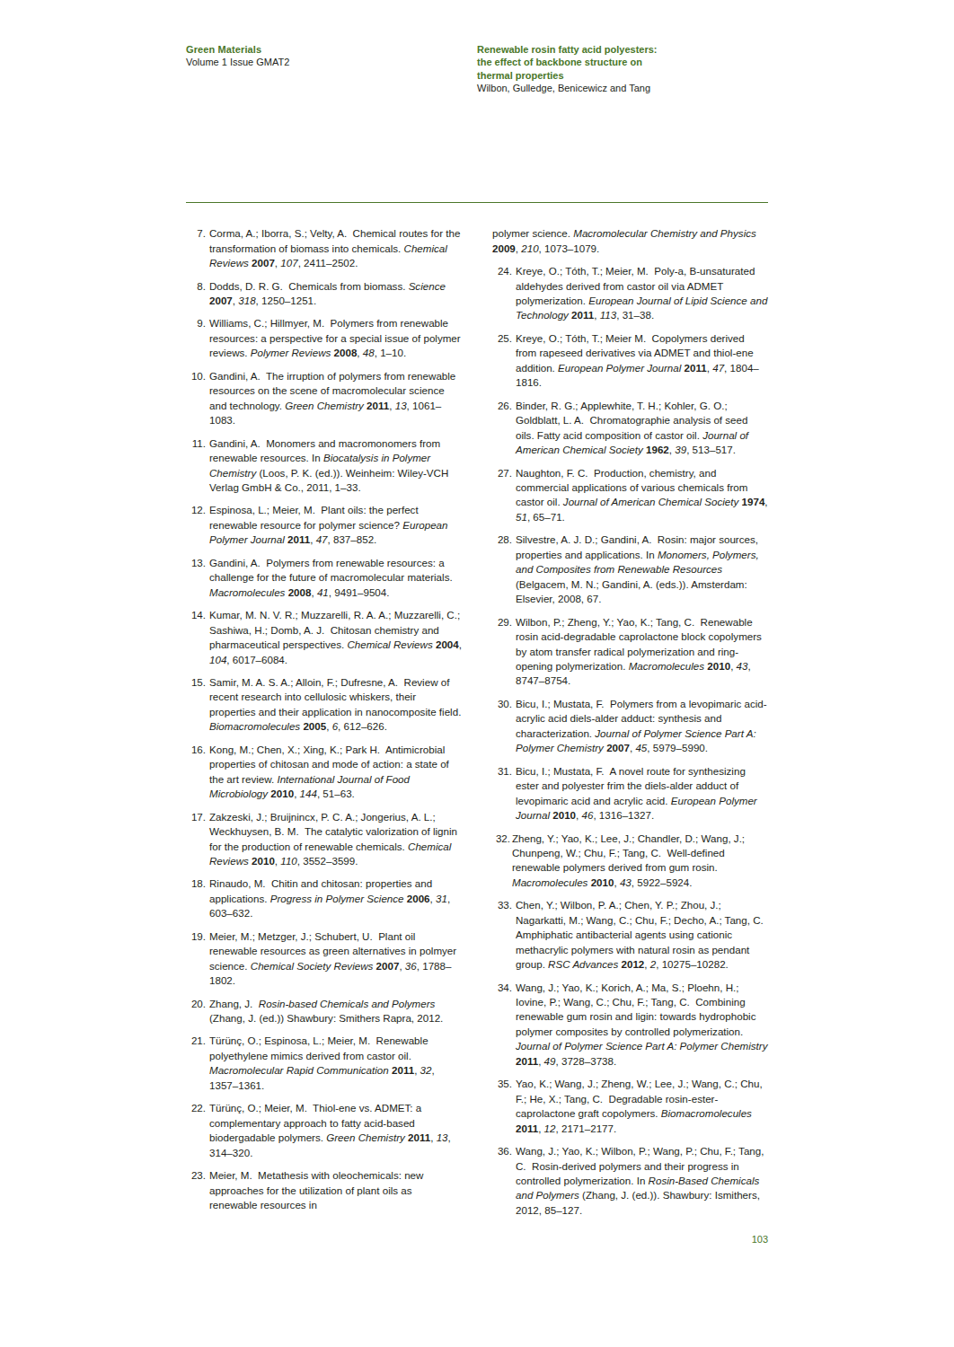Green Materials
Volume 1 Issue GMAT2
Renewable rosin fatty acid polyesters:
the effect of backbone structure on
thermal properties
Wilbon, Gulledge, Benicewicz and Tang
7. Corma, A.; Iborra, S.; Velty, A. Chemical routes for the transformation of biomass into chemicals. Chemical Reviews 2007, 107, 2411–2502.
8. Dodds, D. R. G. Chemicals from biomass. Science 2007, 318, 1250–1251.
9. Williams, C.; Hillmyer, M. Polymers from renewable resources: a perspective for a special issue of polymer reviews. Polymer Reviews 2008, 48, 1–10.
10. Gandini, A. The irruption of polymers from renewable resources on the scene of macromolecular science and technology. Green Chemistry 2011, 13, 1061–1083.
11. Gandini, A. Monomers and macromonomers from renewable resources. In Biocatalysis in Polymer Chemistry (Loos, P. K. (ed.)). Weinheim: Wiley-VCH Verlag GmbH & Co., 2011, 1–33.
12. Espinosa, L.; Meier, M. Plant oils: the perfect renewable resource for polymer science? European Polymer Journal 2011, 47, 837–852.
13. Gandini, A. Polymers from renewable resources: a challenge for the future of macromolecular materials. Macromolecules 2008, 41, 9491–9504.
14. Kumar, M. N. V. R.; Muzzarelli, R. A. A.; Muzzarelli, C.; Sashiwa, H.; Domb, A. J. Chitosan chemistry and pharmaceutical perspectives. Chemical Reviews 2004, 104, 6017–6084.
15. Samir, M. A. S. A.; Alloin, F.; Dufresne, A. Review of recent research into cellulosic whiskers, their properties and their application in nanocomposite field. Biomacromolecules 2005, 6, 612–626.
16. Kong, M.; Chen, X.; Xing, K.; Park H. Antimicrobial properties of chitosan and mode of action: a state of the art review. International Journal of Food Microbiology 2010, 144, 51–63.
17. Zakzeski, J.; Bruijnincx, P. C. A.; Jongerius, A. L.; Weckhuysen, B. M. The catalytic valorization of lignin for the production of renewable chemicals. Chemical Reviews 2010, 110, 3552–3599.
18. Rinaudo, M. Chitin and chitosan: properties and applications. Progress in Polymer Science 2006, 31, 603–632.
19. Meier, M.; Metzger, J.; Schubert, U. Plant oil renewable resources as green alternatives in polmyer science. Chemical Society Reviews 2007, 36, 1788–1802.
20. Zhang, J. Rosin-based Chemicals and Polymers (Zhang, J. (ed.)) Shawbury: Smithers Rapra, 2012.
21. Türünç, O.; Espinosa, L.; Meier, M. Renewable polyethylene mimics derived from castor oil. Macromolecular Rapid Communication 2011, 32, 1357–1361.
22. Türünç, O.; Meier, M. Thiol-ene vs. ADMET: a complementary approach to fatty acid-based biodergadable polymers. Green Chemistry 2011, 13, 314–320.
23. Meier, M. Metathesis with oleochemicals: new approaches for the utilization of plant oils as renewable resources in
polymer science. Macromolecular Chemistry and Physics 2009, 210, 1073–1079.
24. Kreye, O.; Tóth, T.; Meier, M. Poly-a, B-unsaturated aldehydes derived from castor oil via ADMET polymerization. European Journal of Lipid Science and Technology 2011, 113, 31–38.
25. Kreye, O.; Tóth, T.; Meier M. Copolymers derived from rapeseed derivatives via ADMET and thiol-ene addition. European Polymer Journal 2011, 47, 1804–1816.
26. Binder, R. G.; Applewhite, T. H.; Kohler, G. O.; Goldblatt, L. A. Chromatographie analysis of seed oils. Fatty acid composition of castor oil. Journal of American Chemical Society 1962, 39, 513–517.
27. Naughton, F. C. Production, chemistry, and commercial applications of various chemicals from castor oil. Journal of American Chemical Society 1974, 51, 65–71.
28. Silvestre, A. J. D.; Gandini, A. Rosin: major sources, properties and applications. In Monomers, Polymers, and Composites from Renewable Resources (Belgacem, M. N.; Gandini, A. (eds.)). Amsterdam: Elsevier, 2008, 67.
29. Wilbon, P.; Zheng, Y.; Yao, K.; Tang, C. Renewable rosin acid-degradable caprolactone block copolymers by atom transfer radical polymerization and ring-opening polymerization. Macromolecules 2010, 43, 8747–8754.
30. Bicu, I.; Mustata, F. Polymers from a levopimaric acid-acrylic acid diels-alder adduct: synthesis and characterization. Journal of Polymer Science Part A: Polymer Chemistry 2007, 45, 5979–5990.
31. Bicu, I.; Mustata, F. A novel route for synthesizing ester and polyester frim the diels-alder adduct of levopimaric acid and acrylic acid. European Polymer Journal 2010, 46, 1316–1327.
32. Zheng, Y.; Yao, K.; Lee, J.; Chandler, D.; Wang, J.; Chunpeng, W.; Chu, F.; Tang, C. Well-defined renewable polymers derived from gum rosin. Macromolecules 2010, 43, 5922–5924.
33. Chen, Y.; Wilbon, P. A.; Chen, Y. P.; Zhou, J.; Nagarkatti, M.; Wang, C.; Chu, F.; Decho, A.; Tang, C. Amphiphatic antibacterial agents using cationic methacrylic polymers with natural rosin as pendant group. RSC Advances 2012, 2, 10275–10282.
34. Wang, J.; Yao, K.; Korich, A.; Ma, S.; Ploehn, H.; Iovine, P.; Wang, C.; Chu, F.; Tang, C. Combining renewable gum rosin and ligin: towards hydrophobic polymer composites by controlled polymerization. Journal of Polymer Science Part A: Polymer Chemistry 2011, 49, 3728–3738.
35. Yao, K.; Wang, J.; Zheng, W.; Lee, J.; Wang, C.; Chu, F.; He, X.; Tang, C. Degradable rosin-ester-caprolactone graft copolymers. Biomacromolecules 2011, 12, 2171–2177.
36. Wang, J.; Yao, K.; Wilbon, P.; Wang, P.; Chu, F.; Tang, C. Rosin-derived polymers and their progress in controlled polymerization. In Rosin-Based Chemicals and Polymers (Zhang, J. (ed.)). Shawbury: Ismithers, 2012, 85–127.
103